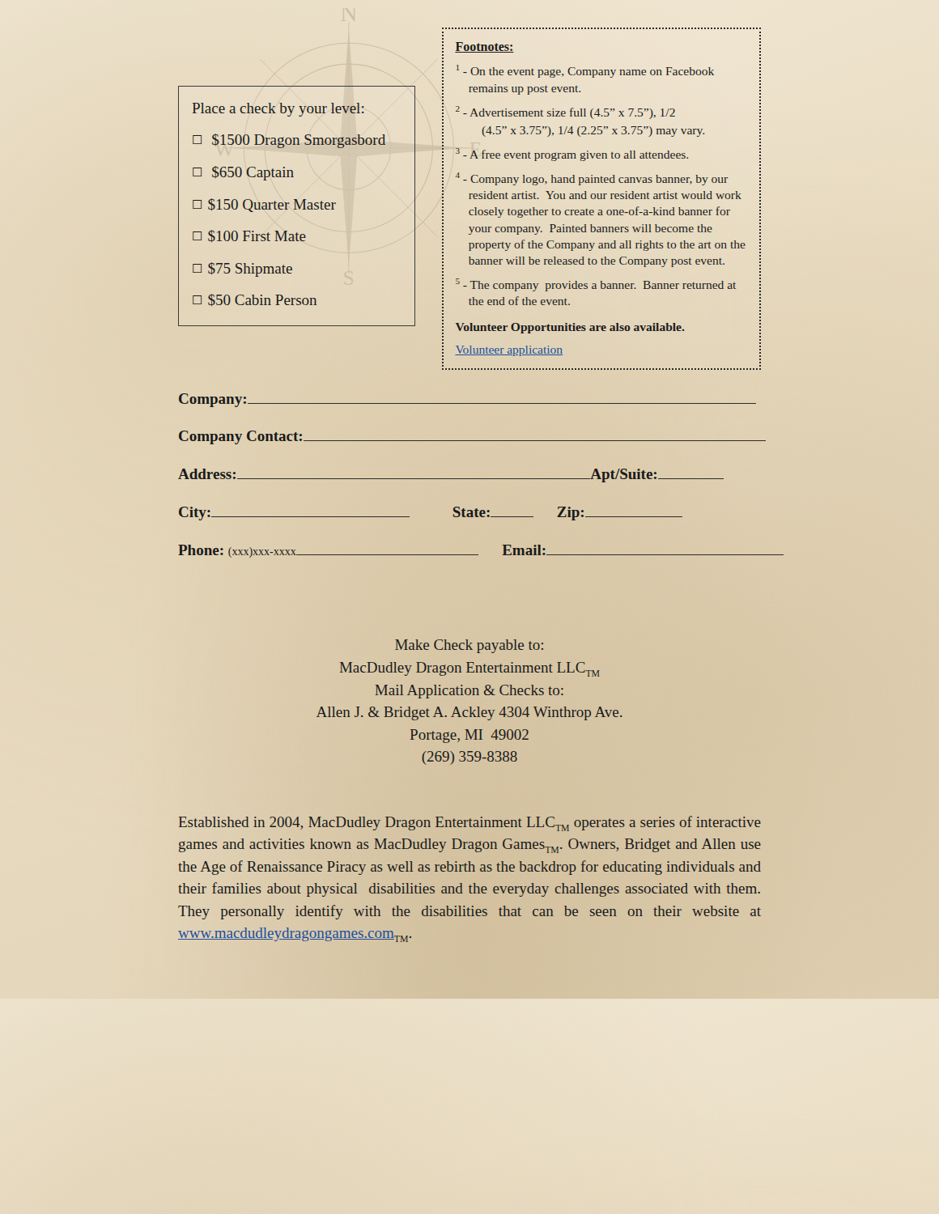N S W E
Place a check by your level:
☐ $1500 Dragon Smorgasbord
☐ $650 Captain
☐$150 Quarter Master
☐$100 First Mate
☐$75 Shipmate
☐$50 Cabin Person
Footnotes:
1 - On the event page, Company name on Facebook remains up post event.
2 - Advertisement size full (4.5” x 7.5”), 1/2
(4.5” x 3.75”), 1/4 (2.25” x 3.75”) may vary.
3 - A free event program given to all attendees.
4 - Company logo, hand painted canvas banner, by our resident artist. You and our resident artist would work closely together to create a one-of-a-kind banner for your company. Painted banners will become the property of the Company and all rights to the art on the banner will be released to the Company post event.
5 - The company provides a banner. Banner returned at the end of the event.
Volunteer Opportunities are also available.
Volunteer application
Company:
Company Contact:
Address: Apt/Suite:
City: State: Zip:
Phone: (xxx)xxx-xxxx Email:
Make Check payable to:
MacDudley Dragon Entertainment LLCTM
Mail Application & Checks to:
Allen J. & Bridget A. Ackley 4304 Winthrop Ave.
Portage, MI 49002
(269) 359-8388
Established in 2004, MacDudley Dragon Entertainment LLCTM operates a series of interactive games and activities known as MacDudley Dragon GamesTM. Owners, Bridget and Allen use the Age of Renaissance Piracy as well as rebirth as the backdrop for educating individuals and their families about physical disabilities and the everyday challenges associated with them. They personally identify with the disabilities that can be seen on their website at www.macdudleydragongames.comTM.